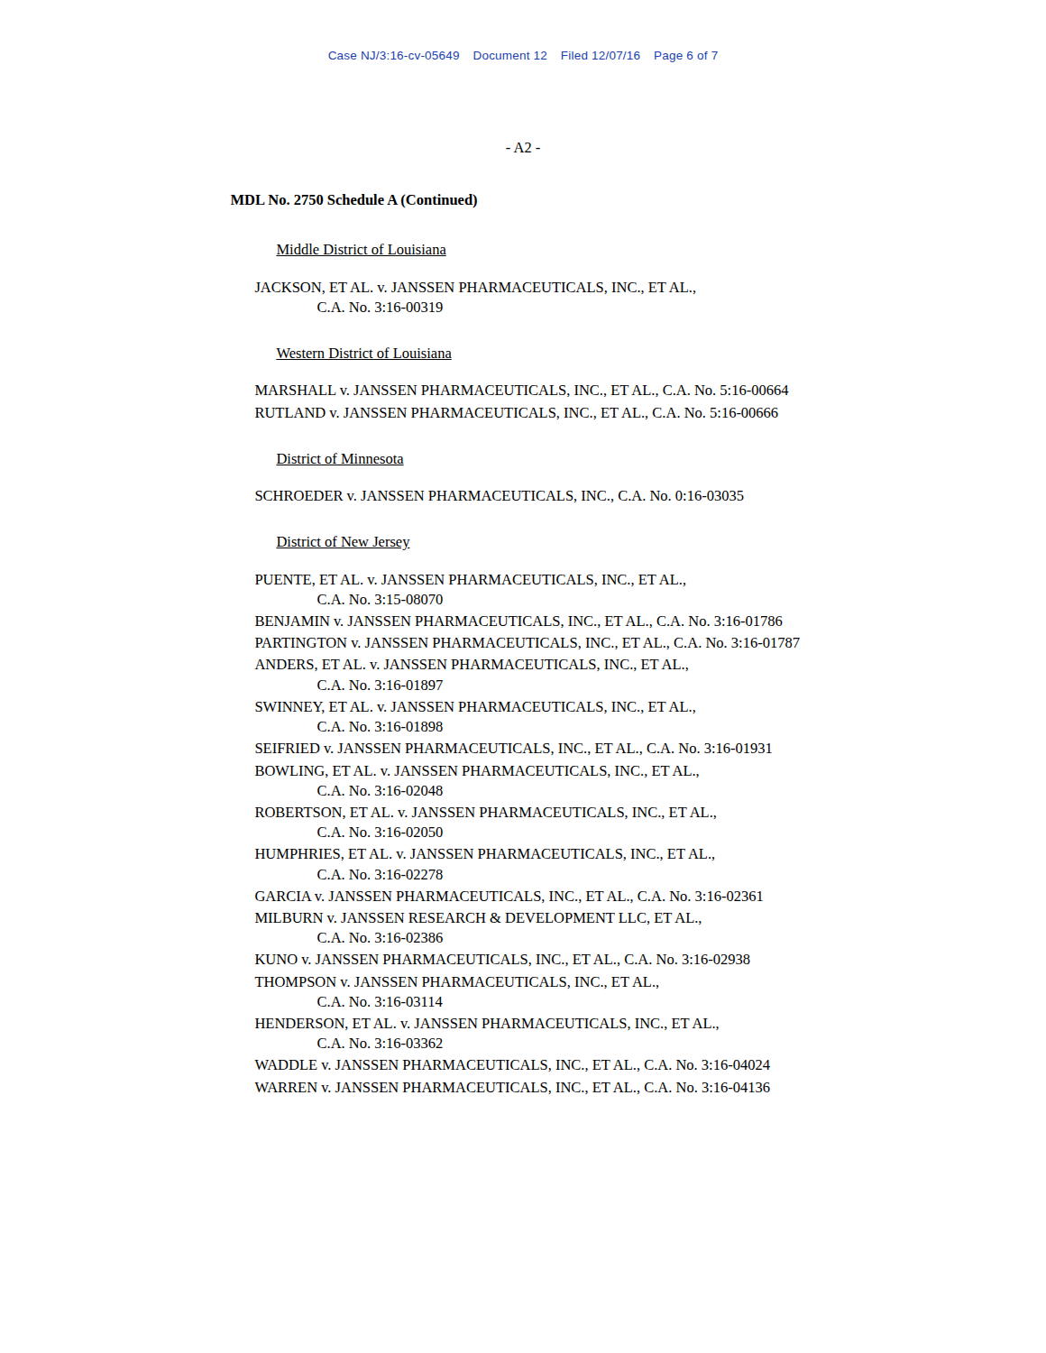Case NJ/3:16-cv-05649 Document 12 Filed 12/07/16 Page 6 of 7
- A2 -
MDL No. 2750 Schedule A (Continued)
Middle District of Louisiana
JACKSON, ET AL. v. JANSSEN PHARMACEUTICALS, INC., ET AL., C.A. No. 3:16-00319
Western District of Louisiana
MARSHALL v. JANSSEN PHARMACEUTICALS, INC., ET AL., C.A. No. 5:16-00664
RUTLAND v. JANSSEN PHARMACEUTICALS, INC., ET AL., C.A. No. 5:16-00666
District of Minnesota
SCHROEDER v. JANSSEN PHARMACEUTICALS, INC., C.A. No. 0:16-03035
District of New Jersey
PUENTE, ET AL. v. JANSSEN PHARMACEUTICALS, INC., ET AL., C.A. No. 3:15-08070
BENJAMIN v. JANSSEN PHARMACEUTICALS, INC., ET AL., C.A. No. 3:16-01786
PARTINGTON v. JANSSEN PHARMACEUTICALS, INC., ET AL., C.A. No. 3:16-01787
ANDERS, ET AL. v. JANSSEN PHARMACEUTICALS, INC., ET AL., C.A. No. 3:16-01897
SWINNEY, ET AL. v. JANSSEN PHARMACEUTICALS, INC., ET AL., C.A. No. 3:16-01898
SEIFRIED v. JANSSEN PHARMACEUTICALS, INC., ET AL., C.A. No. 3:16-01931
BOWLING, ET AL. v. JANSSEN PHARMACEUTICALS, INC., ET AL., C.A. No. 3:16-02048
ROBERTSON, ET AL. v. JANSSEN PHARMACEUTICALS, INC., ET AL., C.A. No. 3:16-02050
HUMPHRIES, ET AL. v. JANSSEN PHARMACEUTICALS, INC., ET AL., C.A. No. 3:16-02278
GARCIA v. JANSSEN PHARMACEUTICALS, INC., ET AL., C.A. No. 3:16-02361
MILBURN v. JANSSEN RESEARCH & DEVELOPMENT LLC, ET AL., C.A. No. 3:16-02386
KUNO v. JANSSEN PHARMACEUTICALS, INC., ET AL., C.A. No. 3:16-02938
THOMPSON v. JANSSEN PHARMACEUTICALS, INC., ET AL., C.A. No. 3:16-03114
HENDERSON, ET AL. v. JANSSEN PHARMACEUTICALS, INC., ET AL., C.A. No. 3:16-03362
WADDLE v. JANSSEN PHARMACEUTICALS, INC., ET AL., C.A. No. 3:16-04024
WARREN v. JANSSEN PHARMACEUTICALS, INC., ET AL., C.A. No. 3:16-04136